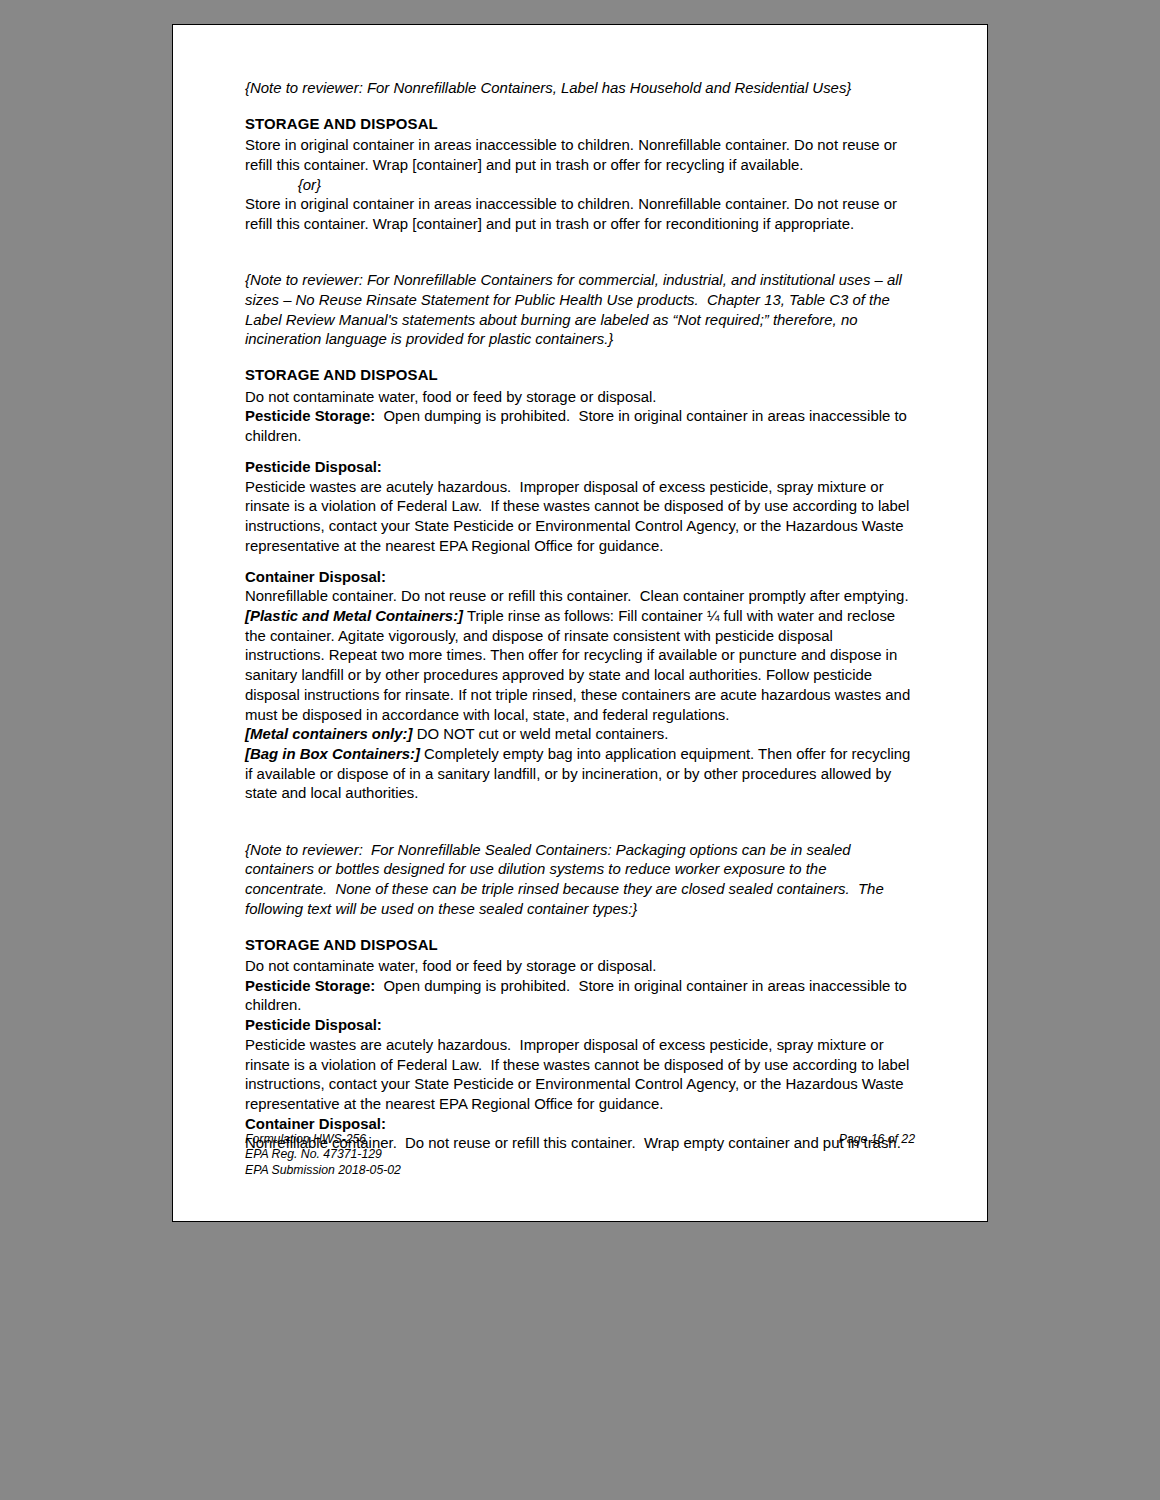{Note to reviewer: For Nonrefillable Containers, Label has Household and Residential Uses}
STORAGE AND DISPOSAL
Store in original container in areas inaccessible to children. Nonrefillable container. Do not reuse or refill this container. Wrap [container] and put in trash or offer for recycling if available.
{or}
Store in original container in areas inaccessible to children. Nonrefillable container. Do not reuse or refill this container. Wrap [container] and put in trash or offer for reconditioning if appropriate.
{Note to reviewer: For Nonrefillable Containers for commercial, industrial, and institutional uses – all sizes – No Reuse Rinsate Statement for Public Health Use products. Chapter 13, Table C3 of the Label Review Manual's statements about burning are labeled as “Not required;” therefore, no incineration language is provided for plastic containers.}
STORAGE AND DISPOSAL
Do not contaminate water, food or feed by storage or disposal.
Pesticide Storage: Open dumping is prohibited. Store in original container in areas inaccessible to children.
Pesticide Disposal:
Pesticide wastes are acutely hazardous. Improper disposal of excess pesticide, spray mixture or rinsate is a violation of Federal Law. If these wastes cannot be disposed of by use according to label instructions, contact your State Pesticide or Environmental Control Agency, or the Hazardous Waste representative at the nearest EPA Regional Office for guidance.
Container Disposal:
Nonrefillable container. Do not reuse or refill this container. Clean container promptly after emptying.
[Plastic and Metal Containers:] Triple rinse as follows: Fill container ¼ full with water and reclose the container. Agitate vigorously, and dispose of rinsate consistent with pesticide disposal instructions. Repeat two more times. Then offer for recycling if available or puncture and dispose in sanitary landfill or by other procedures approved by state and local authorities. Follow pesticide disposal instructions for rinsate. If not triple rinsed, these containers are acute hazardous wastes and must be disposed in accordance with local, state, and federal regulations.
[Metal containers only:] DO NOT cut or weld metal containers.
[Bag in Box Containers:] Completely empty bag into application equipment. Then offer for recycling if available or dispose of in a sanitary landfill, or by incineration, or by other procedures allowed by state and local authorities.
{Note to reviewer: For Nonrefillable Sealed Containers: Packaging options can be in sealed containers or bottles designed for use dilution systems to reduce worker exposure to the concentrate. None of these can be triple rinsed because they are closed sealed containers. The following text will be used on these sealed container types:}
STORAGE AND DISPOSAL
Do not contaminate water, food or feed by storage or disposal.
Pesticide Storage: Open dumping is prohibited. Store in original container in areas inaccessible to children.
Pesticide Disposal:
Pesticide wastes are acutely hazardous. Improper disposal of excess pesticide, spray mixture or rinsate is a violation of Federal Law. If these wastes cannot be disposed of by use according to label instructions, contact your State Pesticide or Environmental Control Agency, or the Hazardous Waste representative at the nearest EPA Regional Office for guidance.
Container Disposal:
Nonrefillable container. Do not reuse or refill this container. Wrap empty container and put in trash.
Page 16 of 22 Formulation HWS-256
EPA Reg. No. 47371-129
EPA Submission 2018-05-02